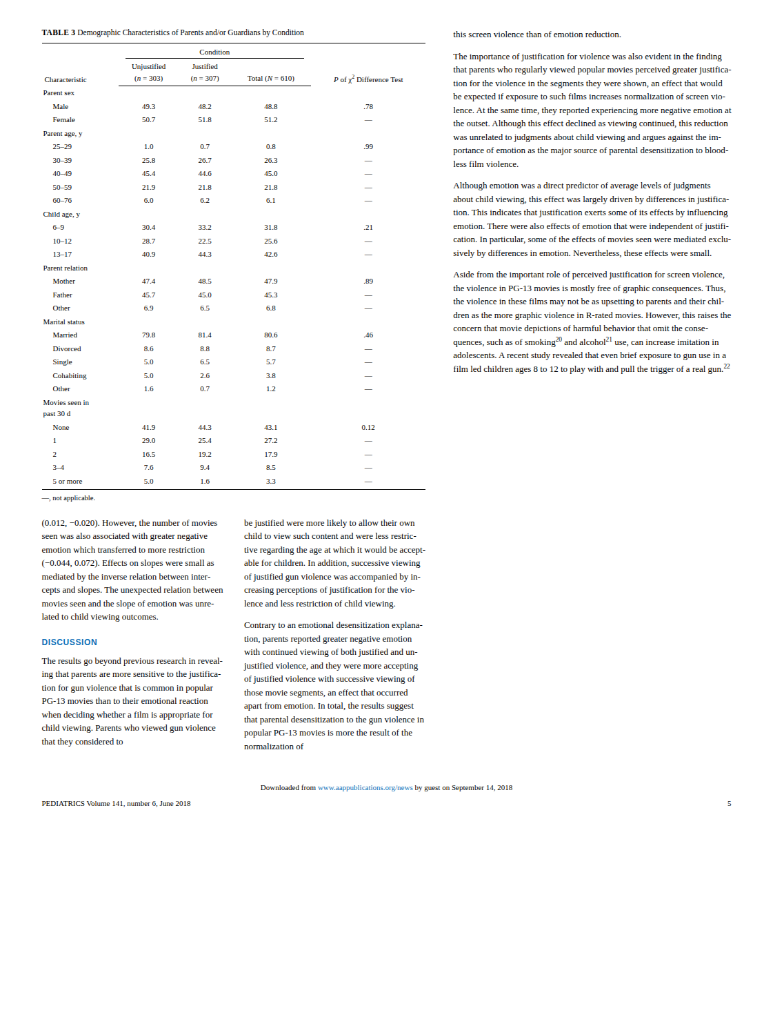TABLE 3 Demographic Characteristics of Parents and/or Guardians by Condition
| Characteristic | Condition | P of χ 2 Difference Test |
| --- | --- | --- |
| Unjustified ( n = 303) | Justified ( n = 307) | Total ( N = 610) |
| Parent sex | | | | |
| Male | 49.3 | 48.2 | 48.8 | .78 |
| Female | 50.7 | 51.8 | 51.2 | — |
| Parent age, y | | | | |
| 25–29 | 1.0 | 0.7 | 0.8 | .99 |
| 30–39 | 25.8 | 26.7 | 26.3 | — |
| 40–49 | 45.4 | 44.6 | 45.0 | — |
| 50–59 | 21.9 | 21.8 | 21.8 | — |
| 60–76 | 6.0 | 6.2 | 6.1 | — |
| Child age, y | | | | |
| 6–9 | 30.4 | 33.2 | 31.8 | .21 |
| 10–12 | 28.7 | 22.5 | 25.6 | — |
| 13–17 | 40.9 | 44.3 | 42.6 | — |
| Parent relation | | | | |
| Mother | 47.4 | 48.5 | 47.9 | .89 |
| Father | 45.7 | 45.0 | 45.3 | — |
| Other | 6.9 | 6.5 | 6.8 | — |
| Marital status | | | | |
| Married | 79.8 | 81.4 | 80.6 | .46 |
| Divorced | 8.6 | 8.8 | 8.7 | — |
| Single | 5.0 | 6.5 | 5.7 | — |
| Cohabiting | 5.0 | 2.6 | 3.8 | — |
| Other | 1.6 | 0.7 | 1.2 | — |
| Movies seen in past 30 d | | | | |
| None | 41.9 | 44.3 | 43.1 | 0.12 |
| 1 | 29.0 | 25.4 | 27.2 | — |
| 2 | 16.5 | 19.2 | 17.9 | — |
| 3–4 | 7.6 | 9.4 | 8.5 | — |
| 5 or more | 5.0 | 1.6 | 3.3 | — |
—, not applicable.
(0.012, −0.020). However, the number of movies seen was also associated with greater negative emotion which transferred to more restriction (−0.044, 0.072). Effects on slopes were small as mediated by the inverse relation between intercepts and slopes. The unexpected relation between movies seen and the slope of emotion was unrelated to child viewing outcomes.
DISCUSSION
The results go beyond previous research in revealing that parents are more sensitive to the justification for gun violence that is common in popular PG-13 movies than to their emotional reaction when deciding whether a film is appropriate for child viewing. Parents who viewed gun violence that they considered to
be justified were more likely to allow their own child to view such content and were less restrictive regarding the age at which it would be acceptable for children. In addition, successive viewing of justified gun violence was accompanied by increasing perceptions of justification for the violence and less restriction of child viewing.
Contrary to an emotional desensitization explanation, parents reported greater negative emotion with continued viewing of both justified and unjustified violence, and they were more accepting of justified violence with successive viewing of those movie segments, an effect that occurred apart from emotion. In total, the results suggest that parental desensitization to the gun violence in popular PG-13 movies is more the result of the normalization of
this screen violence than of emotion reduction.
The importance of justification for violence was also evident in the finding that parents who regularly viewed popular movies perceived greater justification for the violence in the segments they were shown, an effect that would be expected if exposure to such films increases normalization of screen violence. At the same time, they reported experiencing more negative emotion at the outset. Although this effect declined as viewing continued, this reduction was unrelated to judgments about child viewing and argues against the importance of emotion as the major source of parental desensitization to bloodless film violence.
Although emotion was a direct predictor of average levels of judgments about child viewing, this effect was largely driven by differences in justification. This indicates that justification exerts some of its effects by influencing emotion. There were also effects of emotion that were independent of justification. In particular, some of the effects of movies seen were mediated exclusively by differences in emotion. Nevertheless, these effects were small.
Aside from the important role of perceived justification for screen violence, the violence in PG-13 movies is mostly free of graphic consequences. Thus, the violence in these films may not be as upsetting to parents and their children as the more graphic violence in R-rated movies. However, this raises the concern that movie depictions of harmful behavior that omit the consequences, such as of smoking20 and alcohol21 use, can increase imitation in adolescents. A recent study revealed that even brief exposure to gun use in a film led children ages 8 to 12 to play with and pull the trigger of a real gun.22
Downloaded from www.aappublications.org/news by guest on September 14, 2018
PEDIATRICS Volume 141, number 6, June 2018 5